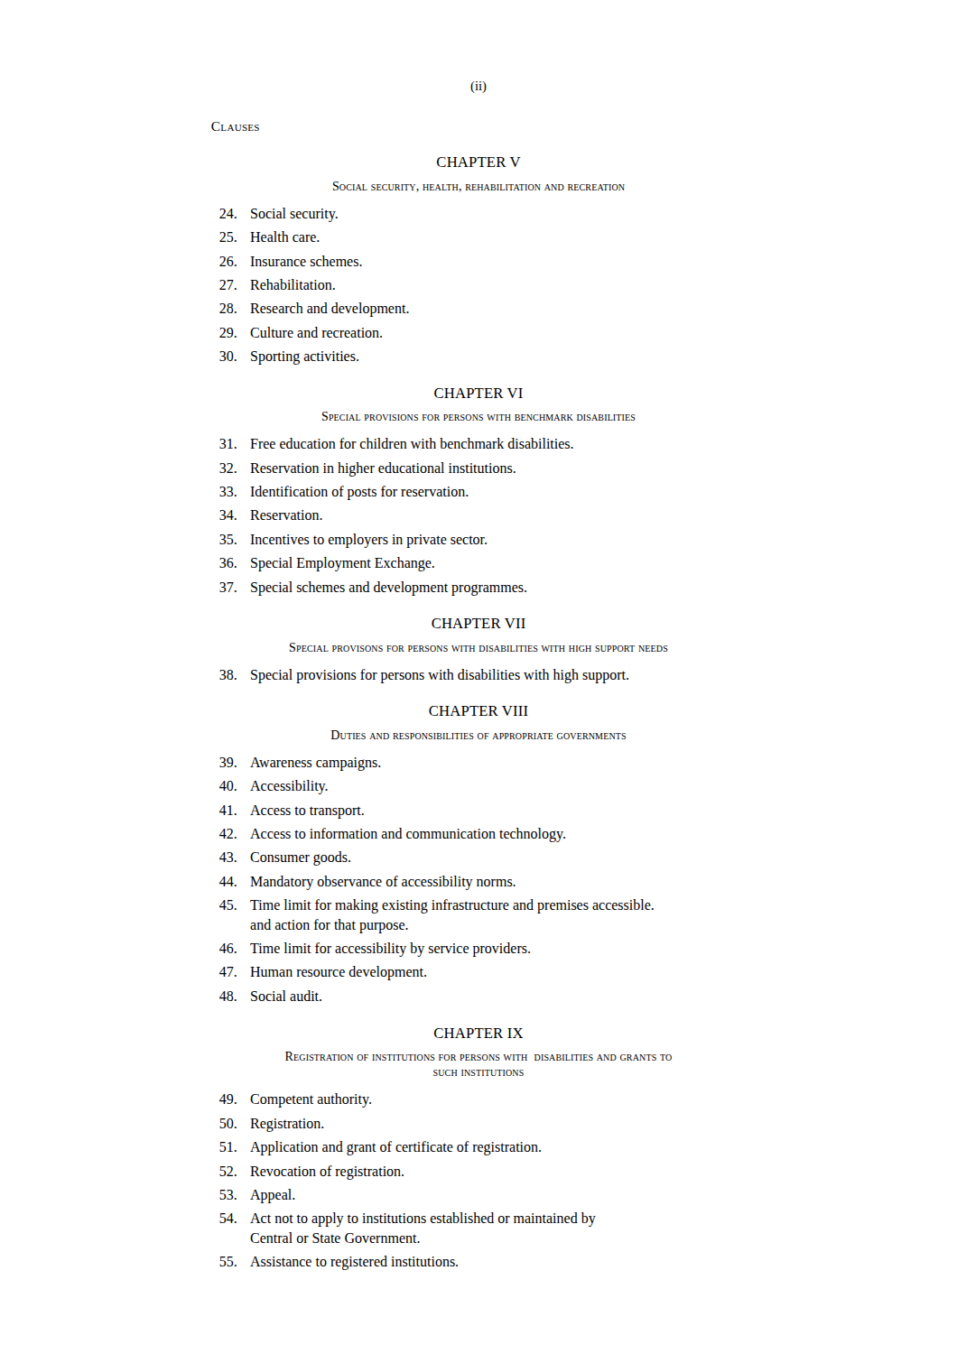(ii)
Clauses
CHAPTER V
Social security, health, rehabilitation and recreation
24. Social security.
25. Health care.
26. Insurance schemes.
27. Rehabilitation.
28. Research and development.
29. Culture and recreation.
30. Sporting activities.
CHAPTER VI
Special provisions for persons with benchmark disabilities
31. Free education for children with benchmark disabilities.
32. Reservation in higher educational institutions.
33. Identification of posts for reservation.
34. Reservation.
35. Incentives to employers in private sector.
36. Special Employment Exchange.
37. Special schemes and development programmes.
CHAPTER VII
Special provisons for persons with disabilities with high support needs
38. Special provisions for persons with disabilities with high support.
CHAPTER VIII
Duties and responsibilities of appropriate governments
39. Awareness campaigns.
40. Accessibility.
41. Access to transport.
42. Access to information and communication technology.
43. Consumer goods.
44. Mandatory observance of accessibility norms.
45. Time limit for making existing infrastructure and premises accessible.and action for that purpose.
46. Time limit for accessibility by service providers.
47. Human resource development.
48. Social audit.
CHAPTER IX
Registration of institutions for persons with disabilities and grants to
such institutions
49. Competent authority.
50. Registration.
51. Application and grant of certificate of registration.
52. Revocation of registration.
53. Appeal.
54. Act not to apply to institutions established or maintained byCentral or State Government.
55. Assistance to registered institutions.